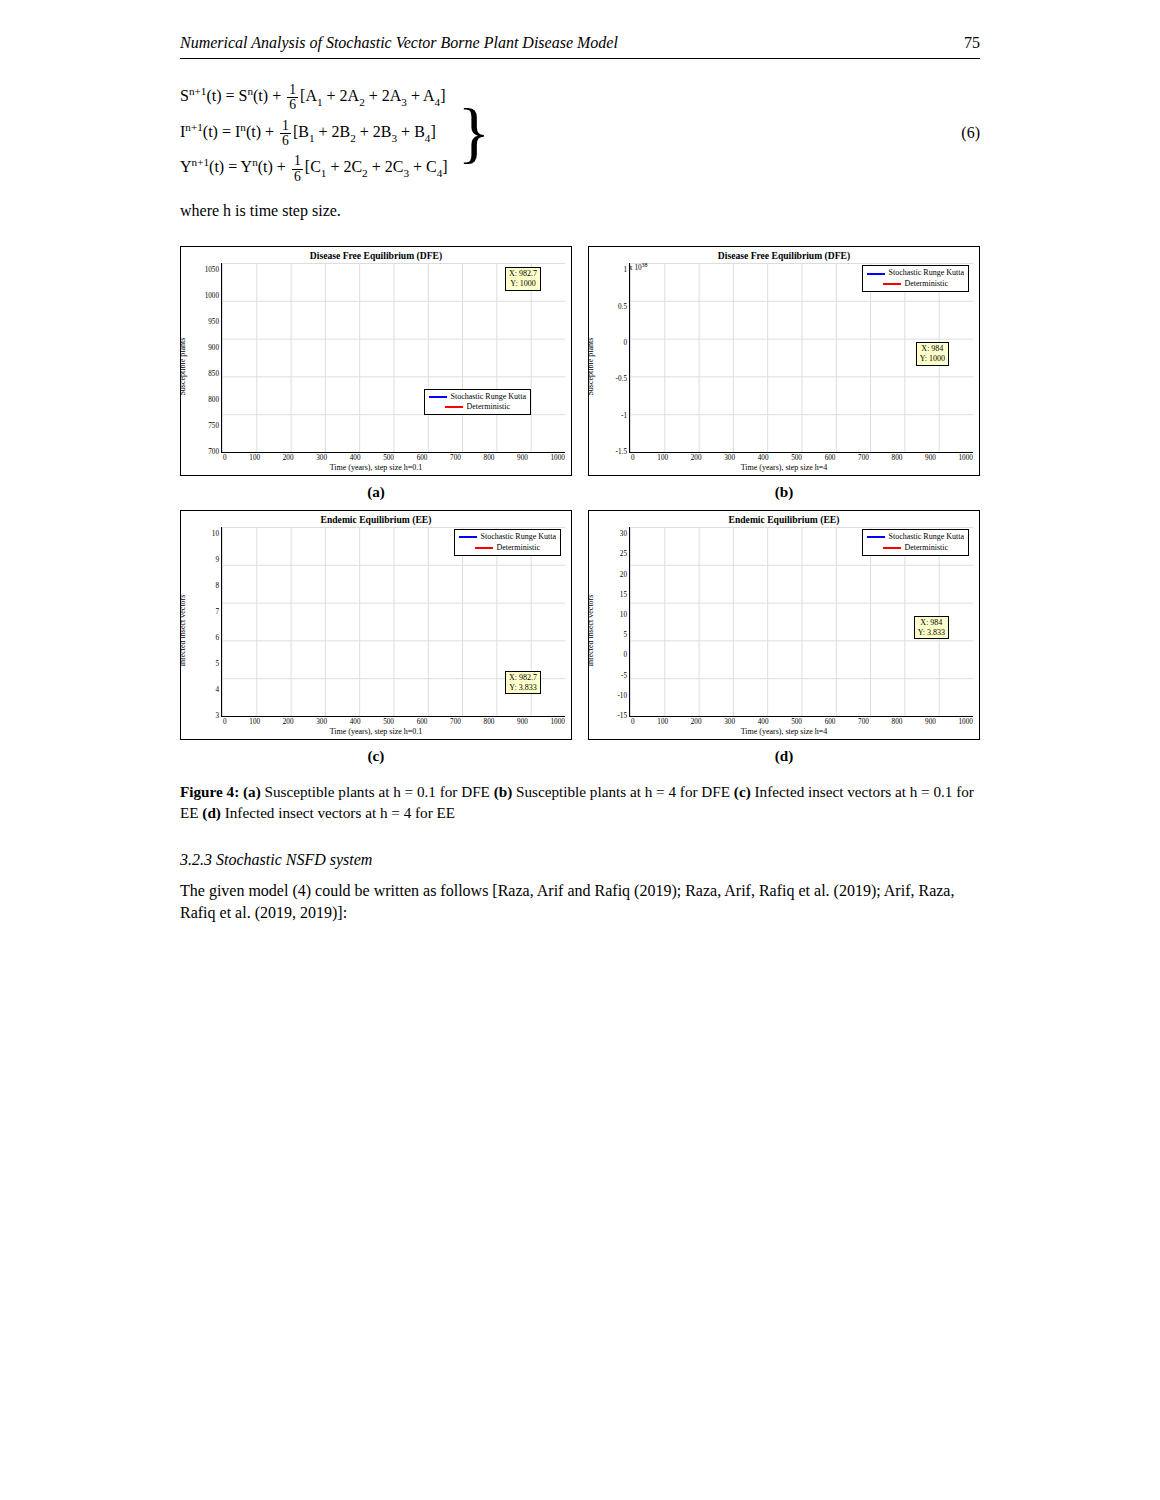Numerical Analysis of Stochastic Vector Borne Plant Disease Model 75
Sn+1(t) = Sn(t) + 16[A1 + 2A2 + 2A3 + A4]
In+1(t) = In(t) + 16[B1 + 2B2 + 2B3 + B4]
Yn+1(t) = Yn(t) + 16[C1 + 2C2 + 2C3 + C4]
}
(6)
where h is time step size.
Disease Free Equilibrium (DFE)
Susceptible plants
Time (years), step size h=0.1
10501000950900850800750700
01002003004005006007008009001000
X: 982.7
Y: 1000
Stochastic Runge Kutta
Deterministic
(a)
Disease Free Equilibrium (DFE)
x 1038
Susceptible plants
Time (years), step size h=4
10.50-0.5-1-1.5
01002003004005006007008009001000
Stochastic Runge Kutta
Deterministic
X: 984
Y: 1000
(b)
Endemic Equilibrium (EE)
Infected insect vectors
Time (years), step size h=0.1
109876543
01002003004005006007008009001000
Stochastic Runge Kutta
Deterministic
X: 982.7
Y: 3.833
(c)
Endemic Equilibrium (EE)
Infected insect vectors
Time (years), step size h=4
302520151050-5-10-15
01002003004005006007008009001000
Stochastic Runge Kutta
Deterministic
X: 984
Y: 3.833
(d)
Figure 4: (a) Susceptible plants at h = 0.1 for DFE (b) Susceptible plants at h = 4 for DFE (c) Infected insect vectors at h = 0.1 for EE (d) Infected insect vectors at h = 4 for EE
3.2.3 Stochastic NSFD system
The given model (4) could be written as follows [Raza, Arif and Rafiq (2019); Raza, Arif, Rafiq et al. (2019); Arif, Raza, Rafiq et al. (2019, 2019)]: